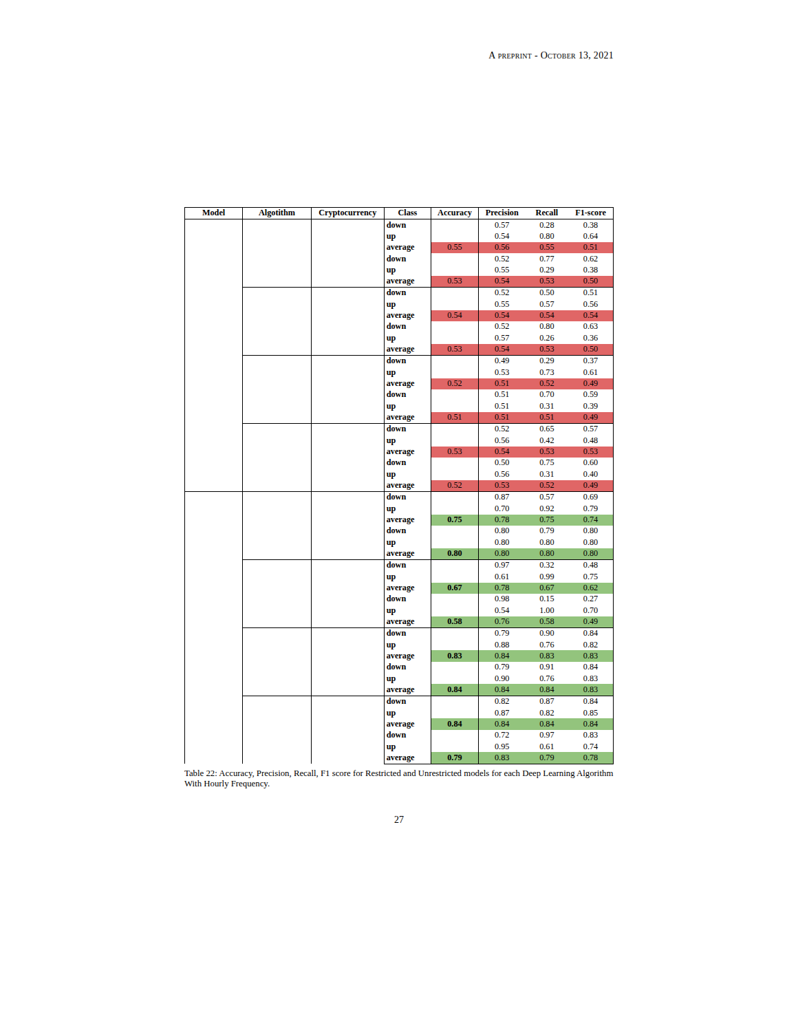A preprint - October 13, 2021
| Model | Algotithm | Cryptocurrency | Class | Accuracy | Precision | Recall | F1-score |
| --- | --- | --- | --- | --- | --- | --- | --- |
| | | | down | | 0.57 | 0.28 | 0.38 |
| up | | 0.54 | 0.80 | 0.64 |
| average | 0.55 | 0.56 | 0.55 | 0.51 |
| | down | | 0.52 | 0.77 | 0.62 |
| up | | 0.55 | 0.29 | 0.38 |
| average | 0.53 | 0.54 | 0.53 | 0.50 |
| | | down | | 0.52 | 0.50 | 0.51 |
| up | | 0.55 | 0.57 | 0.56 |
| average | 0.54 | 0.54 | 0.54 | 0.54 |
| | down | | 0.52 | 0.80 | 0.63 |
| up | | 0.57 | 0.26 | 0.36 |
| average | 0.53 | 0.54 | 0.53 | 0.50 |
| | | down | | 0.49 | 0.29 | 0.37 |
| up | | 0.53 | 0.73 | 0.61 |
| average | 0.52 | 0.51 | 0.52 | 0.49 |
| | down | | 0.51 | 0.70 | 0.59 |
| up | | 0.51 | 0.31 | 0.39 |
| average | 0.51 | 0.51 | 0.51 | 0.49 |
| | | down | | 0.52 | 0.65 | 0.57 |
| up | | 0.56 | 0.42 | 0.48 |
| average | 0.53 | 0.54 | 0.53 | 0.53 |
| | down | | 0.50 | 0.75 | 0.60 |
| up | | 0.56 | 0.31 | 0.40 |
| average | 0.52 | 0.53 | 0.52 | 0.49 |
| | | | down | | 0.87 | 0.57 | 0.69 |
| up | | 0.70 | 0.92 | 0.79 |
| average | 0.75 | 0.78 | 0.75 | 0.74 |
| | down | | 0.80 | 0.79 | 0.80 |
| up | | 0.80 | 0.80 | 0.80 |
| average | 0.80 | 0.80 | 0.80 | 0.80 |
| | | down | | 0.97 | 0.32 | 0.48 |
| up | | 0.61 | 0.99 | 0.75 |
| average | 0.67 | 0.78 | 0.67 | 0.62 |
| | down | | 0.98 | 0.15 | 0.27 |
| up | | 0.54 | 1.00 | 0.70 |
| average | 0.58 | 0.76 | 0.58 | 0.49 |
| | | down | | 0.79 | 0.90 | 0.84 |
| up | | 0.88 | 0.76 | 0.82 |
| average | 0.83 | 0.84 | 0.83 | 0.83 |
| | down | | 0.79 | 0.91 | 0.84 |
| up | | 0.90 | 0.76 | 0.83 |
| average | 0.84 | 0.84 | 0.84 | 0.83 |
| | | down | | 0.82 | 0.87 | 0.84 |
| up | | 0.87 | 0.82 | 0.85 |
| average | 0.84 | 0.84 | 0.84 | 0.84 |
| | down | | 0.72 | 0.97 | 0.83 |
| up | | 0.95 | 0.61 | 0.74 |
| average | 0.79 | 0.83 | 0.79 | 0.78 |
Table 22: Accuracy, Precision, Recall, F1 score for Restricted and Unrestricted models for each Deep Learning Algorithm With Hourly Frequency.
27